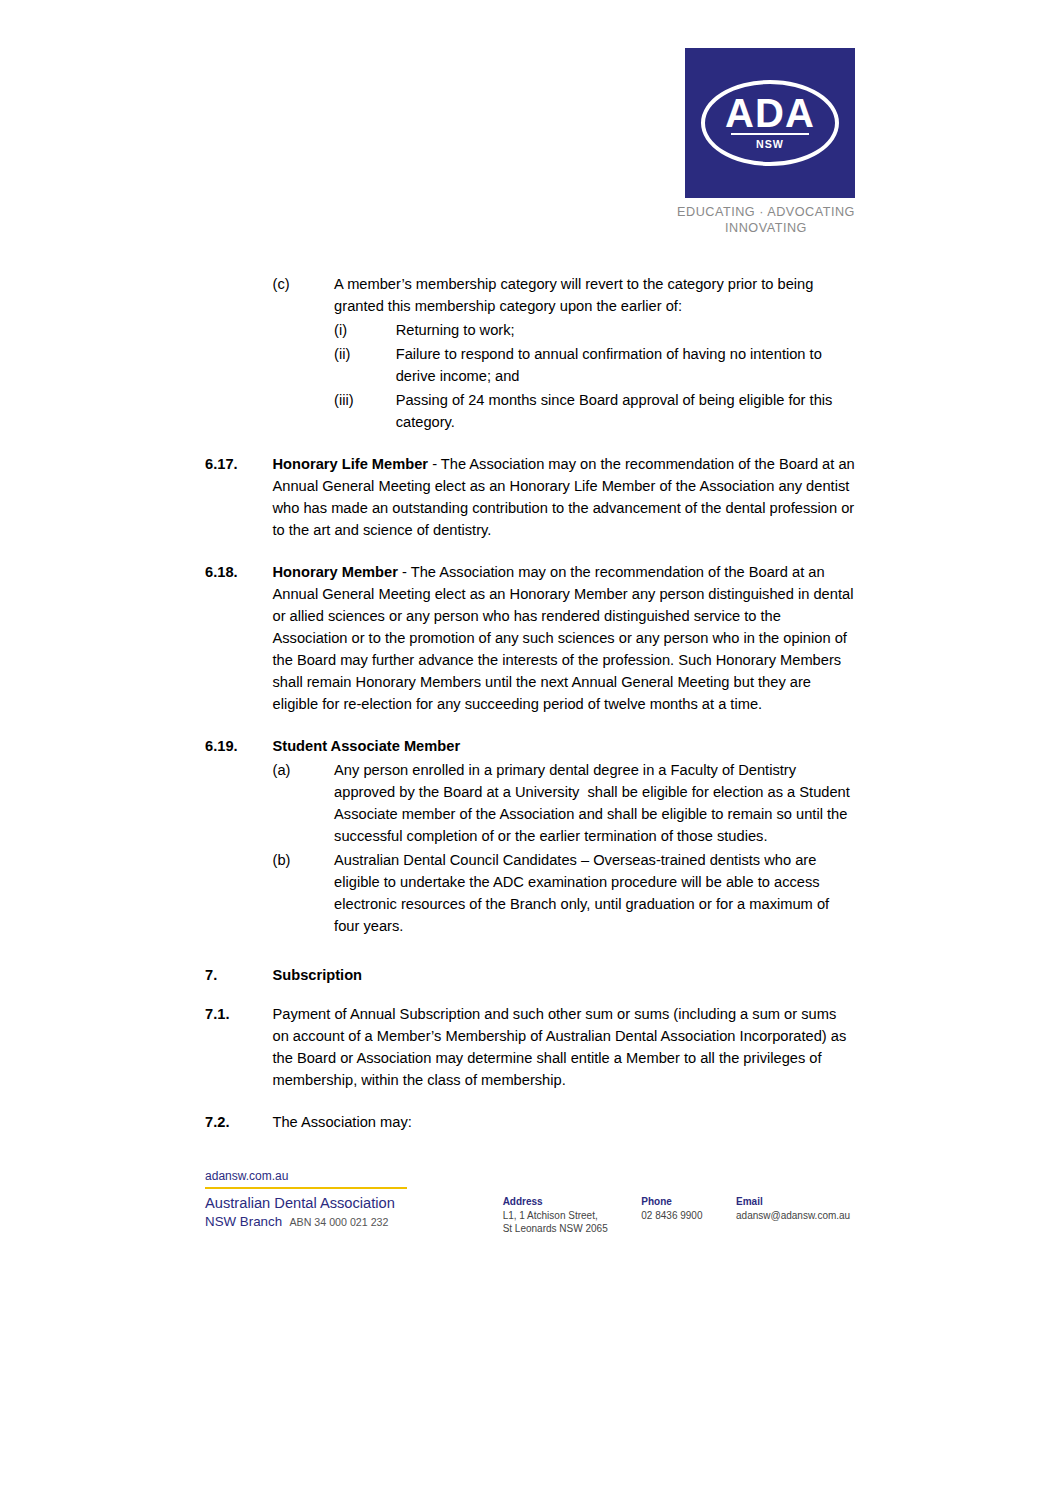ADA NSW
EDUCATING · ADVOCATING
INNOVATING
(c)
A member’s membership category will revert to the category prior to being granted this membership category upon the earlier of:
(i)
Returning to work;
(ii)
Failure to respond to annual confirmation of having no intention to derive income; and
(iii)
Passing of 24 months since Board approval of being eligible for this category.
6.17.
Honorary Life Member - The Association may on the recommendation of the Board at an Annual General Meeting elect as an Honorary Life Member of the Association any dentist who has made an outstanding contribution to the advancement of the dental profession or to the art and science of dentistry.
6.18.
Honorary Member - The Association may on the recommendation of the Board at an Annual General Meeting elect as an Honorary Member any person distinguished in dental or allied sciences or any person who has rendered distinguished service to the Association or to the promotion of any such sciences or any person who in the opinion of the Board may further advance the interests of the profession. Such Honorary Members shall remain Honorary Members until the next Annual General Meeting but they are eligible for re-election for any succeeding period of twelve months at a time.
6.19.
Student Associate Member
(a)
Any person enrolled in a primary dental degree in a Faculty of Dentistry approved by the Board at a University shall be eligible for election as a Student Associate member of the Association and shall be eligible to remain so until the successful completion of or the earlier termination of those studies.
(b)
Australian Dental Council Candidates – Overseas-trained dentists who are eligible to undertake the ADC examination procedure will be able to access electronic resources of the Branch only, until graduation or for a maximum of four years.
7. Subscription
7.1.
Payment of Annual Subscription and such other sum or sums (including a sum or sums on account of a Member’s Membership of Australian Dental Association Incorporated) as the Board or Association may determine shall entitle a Member to all the privileges of membership, within the class of membership.
7.2.
The Association may:
adansw.com.au
Australian Dental Association
NSW Branch ABN 34 000 021 232
Address L1, 1 Atchison Street,
St Leonards NSW 2065
Phone 02 8436 9900
Email adansw@adansw.com.au